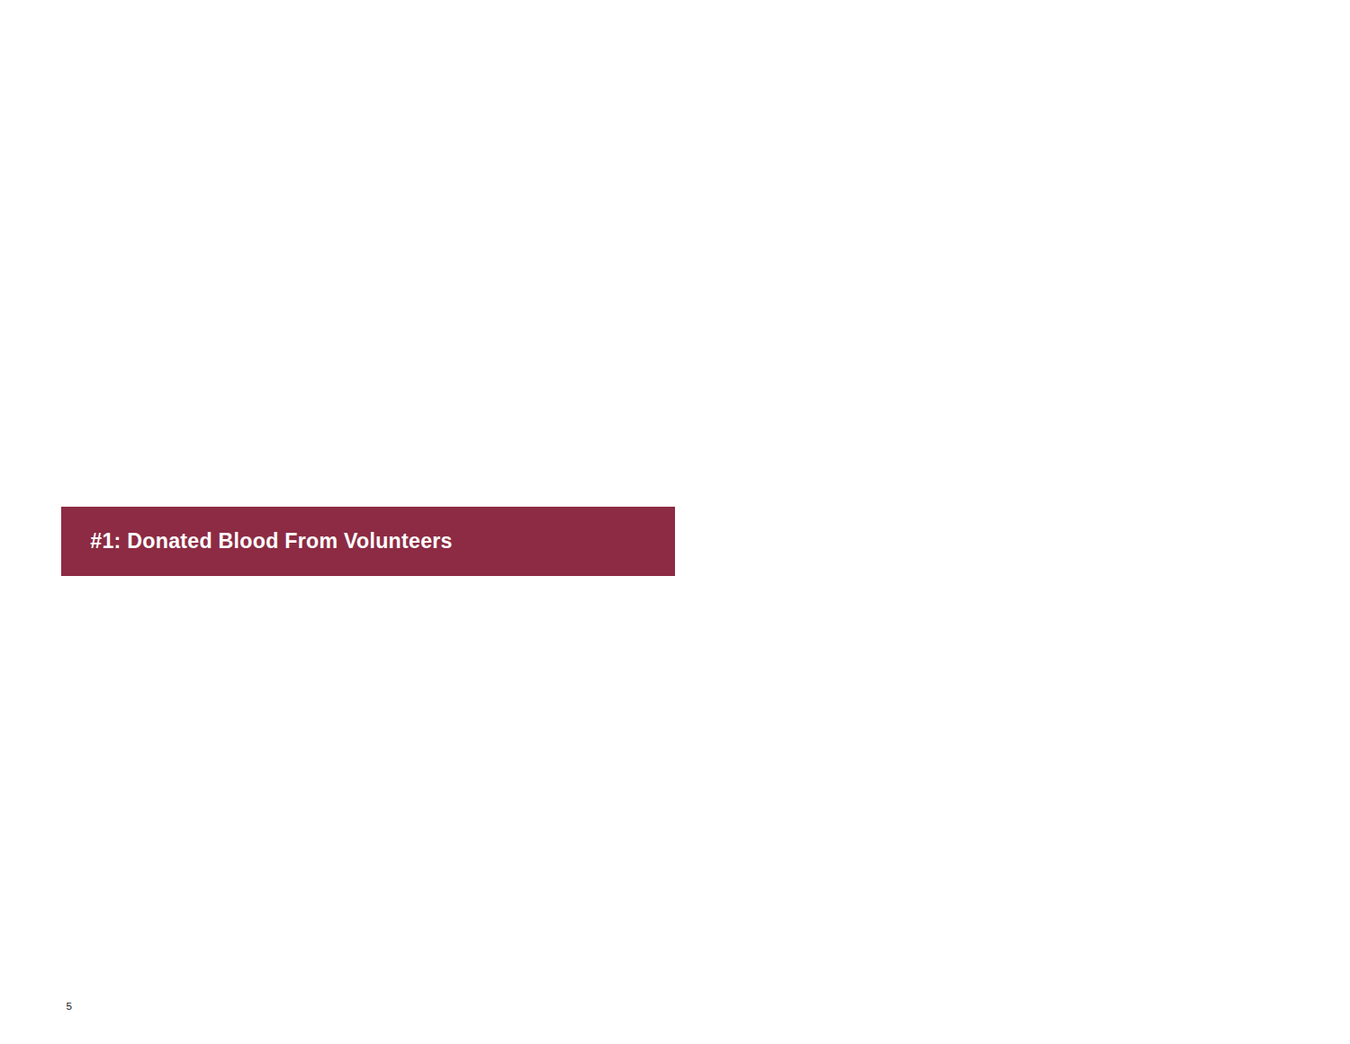#1: Donated Blood From Volunteers
5